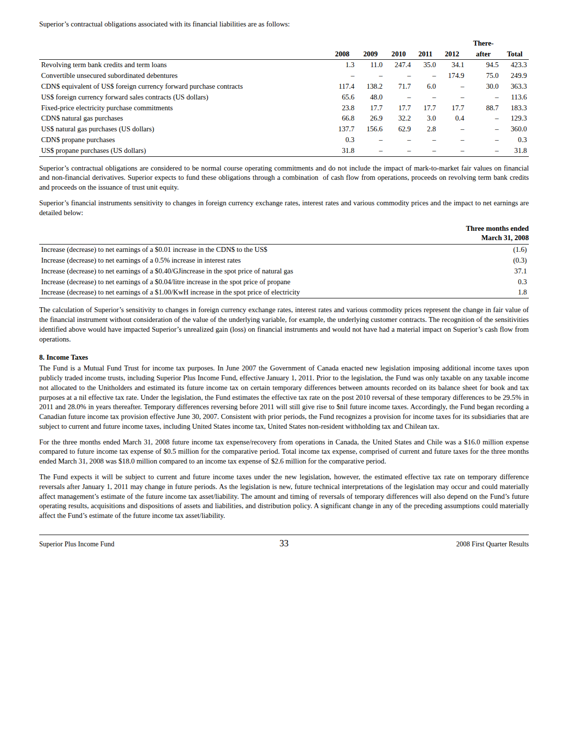Superior’s contractual obligations associated with its financial liabilities are as follows:
| | | | | | | There- | |
| --- | --- | --- | --- | --- | --- | --- | --- |
| | 2008 | 2009 | 2010 | 2011 | 2012 | after | Total |
| Revolving term bank credits and term loans | 1.3 | 11.0 | 247.4 | 35.0 | 34.1 | 94.5 | 423.3 |
| Convertible unsecured subordinated debentures | – | – | – | – | 174.9 | 75.0 | 249.9 |
| CDN$ equivalent of US$ foreign currency forward purchase contracts | 117.4 | 138.2 | 71.7 | 6.0 | – | 30.0 | 363.3 |
| US$ foreign currency forward sales contracts (US dollars) | 65.6 | 48.0 | – | – | – | – | 113.6 |
| Fixed-price electricity purchase commitments | 23.8 | 17.7 | 17.7 | 17.7 | 17.7 | 88.7 | 183.3 |
| CDN$ natural gas purchases | 66.8 | 26.9 | 32.2 | 3.0 | 0.4 | – | 129.3 |
| US$ natural gas purchases (US dollars) | 137.7 | 156.6 | 62.9 | 2.8 | – | – | 360.0 |
| CDN$ propane purchases | 0.3 | – | – | – | – | – | 0.3 |
| US$ propane purchases (US dollars) | 31.8 | – | – | – | – | – | 31.8 |
Superior’s contractual obligations are considered to be normal course operating commitments and do not include the impact of mark-to-market fair values on financial and non-financial derivatives. Superior expects to fund these obligations through a combination of cash flow from operations, proceeds on revolving term bank credits and proceeds on the issuance of trust unit equity.
Superior’s financial instruments sensitivity to changes in foreign currency exchange rates, interest rates and various commodity prices and the impact to net earnings are detailed below:
Three months ended
March 31, 2008
| Increase (decrease) to net earnings of a $0.01 increase in the CDN$ to the US$ | (1.6) |
| Increase (decrease) to net earnings of a 0.5% increase in interest rates | (0.3) |
| Increase (decrease) to net earnings of a $0.40/GJincrease in the spot price of natural gas | 37.1 |
| Increase (decrease) to net earnings of a $0.04/litre increase in the spot price of propane | 0.3 |
| Increase (decrease) to net earnings of a $1.00/KwH increase in the spot price of electricity | 1.8 |
The calculation of Superior’s sensitivity to changes in foreign currency exchange rates, interest rates and various commodity prices represent the change in fair value of the financial instrument without consideration of the value of the underlying variable, for example, the underlying customer contracts. The recognition of the sensitivities identified above would have impacted Superior’s unrealized gain (loss) on financial instruments and would not have had a material impact on Superior’s cash flow from operations.
8. Income Taxes
The Fund is a Mutual Fund Trust for income tax purposes. In June 2007 the Government of Canada enacted new legislation imposing additional income taxes upon publicly traded income trusts, including Superior Plus Income Fund, effective January 1, 2011. Prior to the legislation, the Fund was only taxable on any taxable income not allocated to the Unitholders and estimated its future income tax on certain temporary differences between amounts recorded on its balance sheet for book and tax purposes at a nil effective tax rate. Under the legislation, the Fund estimates the effective tax rate on the post 2010 reversal of these temporary differences to be 29.5% in 2011 and 28.0% in years thereafter. Temporary differences reversing before 2011 will still give rise to $nil future income taxes. Accordingly, the Fund began recording a Canadian future income tax provision effective June 30, 2007. Consistent with prior periods, the Fund recognizes a provision for income taxes for its subsidiaries that are subject to current and future income taxes, including United States income tax, United States non-resident withholding tax and Chilean tax.
For the three months ended March 31, 2008 future income tax expense/recovery from operations in Canada, the United States and Chile was a $16.0 million expense compared to future income tax expense of $0.5 million for the comparative period. Total income tax expense, comprised of current and future taxes for the three months ended March 31, 2008 was $18.0 million compared to an income tax expense of $2.6 million for the comparative period.
The Fund expects it will be subject to current and future income taxes under the new legislation, however, the estimated effective tax rate on temporary difference reversals after January 1, 2011 may change in future periods. As the legislation is new, future technical interpretations of the legislation may occur and could materially affect management’s estimate of the future income tax asset/liability. The amount and timing of reversals of temporary differences will also depend on the Fund’s future operating results, acquisitions and dispositions of assets and liabilities, and distribution policy. A significant change in any of the preceding assumptions could materially affect the Fund’s estimate of the future income tax asset/liability.
Superior Plus Income Fund
33
2008 First Quarter Results